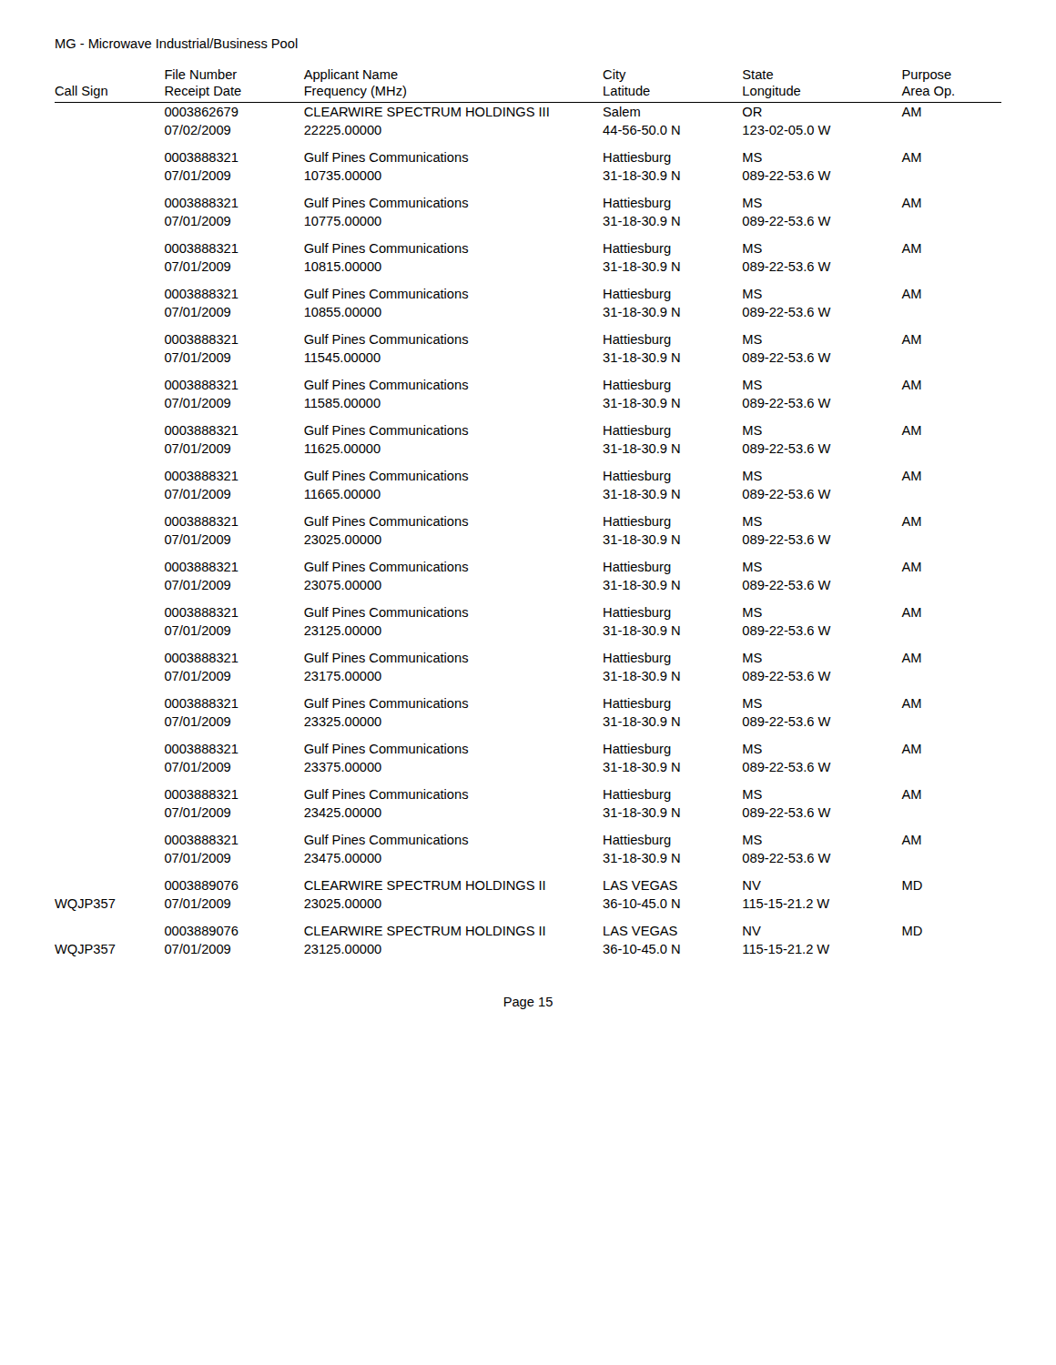MG - Microwave Industrial/Business Pool
| | File Number | Applicant Name | City | State | Purpose |
| --- | --- | --- | --- | --- | --- |
| Call Sign | Receipt Date | Frequency (MHz) | Latitude | Longitude | Area Op. |
| | 0003862679 | CLEARWIRE SPECTRUM HOLDINGS III | Salem | OR | AM |
| | 07/02/2009 | 22225.00000 | 44-56-50.0 N | 123-02-05.0 W | |
| | 0003888321 | Gulf Pines Communications | Hattiesburg | MS | AM |
| | 07/01/2009 | 10735.00000 | 31-18-30.9 N | 089-22-53.6 W | |
| | 0003888321 | Gulf Pines Communications | Hattiesburg | MS | AM |
| | 07/01/2009 | 10775.00000 | 31-18-30.9 N | 089-22-53.6 W | |
| | 0003888321 | Gulf Pines Communications | Hattiesburg | MS | AM |
| | 07/01/2009 | 10815.00000 | 31-18-30.9 N | 089-22-53.6 W | |
| | 0003888321 | Gulf Pines Communications | Hattiesburg | MS | AM |
| | 07/01/2009 | 10855.00000 | 31-18-30.9 N | 089-22-53.6 W | |
| | 0003888321 | Gulf Pines Communications | Hattiesburg | MS | AM |
| | 07/01/2009 | 11545.00000 | 31-18-30.9 N | 089-22-53.6 W | |
| | 0003888321 | Gulf Pines Communications | Hattiesburg | MS | AM |
| | 07/01/2009 | 11585.00000 | 31-18-30.9 N | 089-22-53.6 W | |
| | 0003888321 | Gulf Pines Communications | Hattiesburg | MS | AM |
| | 07/01/2009 | 11625.00000 | 31-18-30.9 N | 089-22-53.6 W | |
| | 0003888321 | Gulf Pines Communications | Hattiesburg | MS | AM |
| | 07/01/2009 | 11665.00000 | 31-18-30.9 N | 089-22-53.6 W | |
| | 0003888321 | Gulf Pines Communications | Hattiesburg | MS | AM |
| | 07/01/2009 | 23025.00000 | 31-18-30.9 N | 089-22-53.6 W | |
| | 0003888321 | Gulf Pines Communications | Hattiesburg | MS | AM |
| | 07/01/2009 | 23075.00000 | 31-18-30.9 N | 089-22-53.6 W | |
| | 0003888321 | Gulf Pines Communications | Hattiesburg | MS | AM |
| | 07/01/2009 | 23125.00000 | 31-18-30.9 N | 089-22-53.6 W | |
| | 0003888321 | Gulf Pines Communications | Hattiesburg | MS | AM |
| | 07/01/2009 | 23175.00000 | 31-18-30.9 N | 089-22-53.6 W | |
| | 0003888321 | Gulf Pines Communications | Hattiesburg | MS | AM |
| | 07/01/2009 | 23325.00000 | 31-18-30.9 N | 089-22-53.6 W | |
| | 0003888321 | Gulf Pines Communications | Hattiesburg | MS | AM |
| | 07/01/2009 | 23375.00000 | 31-18-30.9 N | 089-22-53.6 W | |
| | 0003888321 | Gulf Pines Communications | Hattiesburg | MS | AM |
| | 07/01/2009 | 23425.00000 | 31-18-30.9 N | 089-22-53.6 W | |
| | 0003888321 | Gulf Pines Communications | Hattiesburg | MS | AM |
| | 07/01/2009 | 23475.00000 | 31-18-30.9 N | 089-22-53.6 W | |
| | 0003889076 | CLEARWIRE SPECTRUM HOLDINGS II | LAS VEGAS | NV | MD |
| WQJP357 | 07/01/2009 | 23025.00000 | 36-10-45.0 N | 115-15-21.2 W | |
| | 0003889076 | CLEARWIRE SPECTRUM HOLDINGS II | LAS VEGAS | NV | MD |
| WQJP357 | 07/01/2009 | 23125.00000 | 36-10-45.0 N | 115-15-21.2 W | |
Page 15